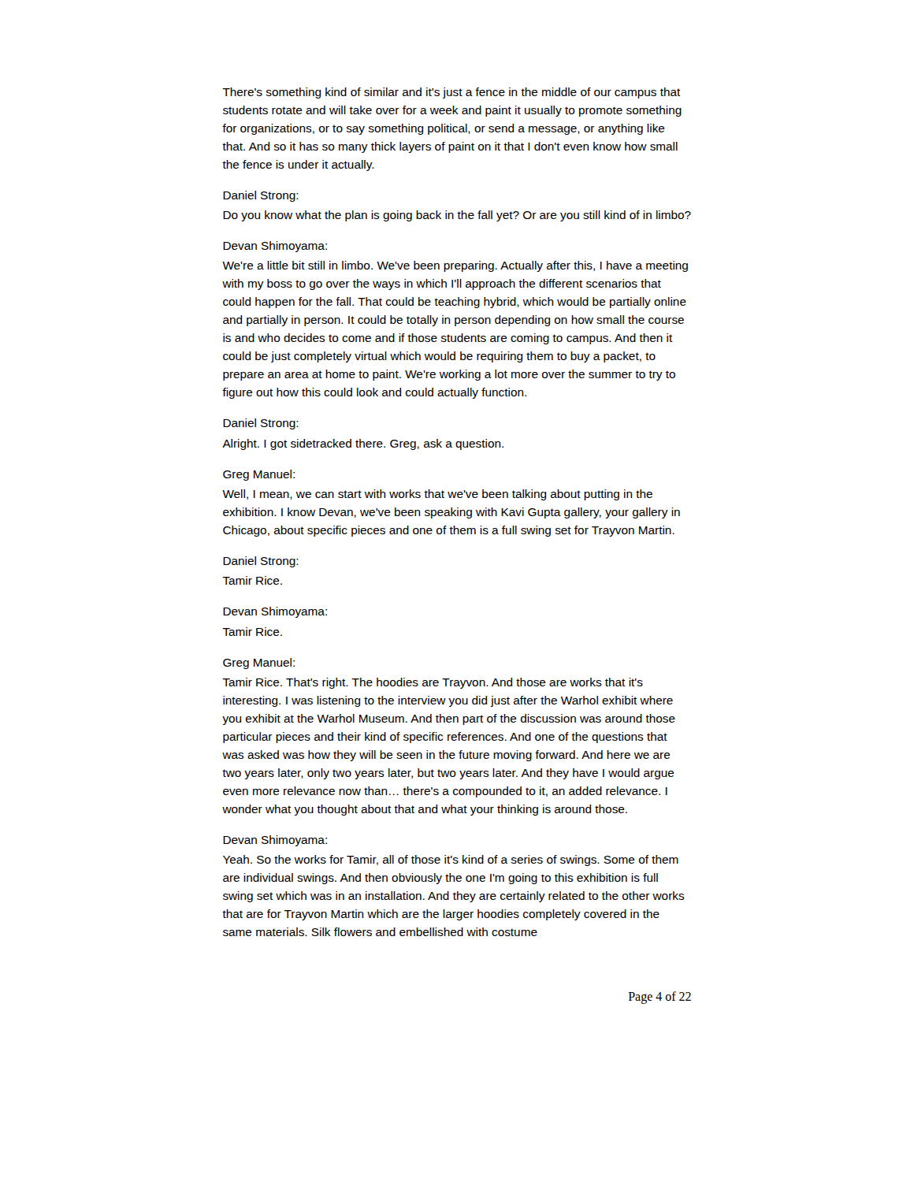There's something kind of similar and it's just a fence in the middle of our campus that students rotate and will take over for a week and paint it usually to promote something for organizations, or to say something political, or send a message, or anything like that. And so it has so many thick layers of paint on it that I don't even know how small the fence is under it actually.
Daniel Strong:
Do you know what the plan is going back in the fall yet? Or are you still kind of in limbo?
Devan Shimoyama:
We're a little bit still in limbo. We've been preparing. Actually after this, I have a meeting with my boss to go over the ways in which I'll approach the different scenarios that could happen for the fall. That could be teaching hybrid, which would be partially online and partially in person. It could be totally in person depending on how small the course is and who decides to come and if those students are coming to campus. And then it could be just completely virtual which would be requiring them to buy a packet, to prepare an area at home to paint. We're working a lot more over the summer to try to figure out how this could look and could actually function.
Daniel Strong:
Alright. I got sidetracked there. Greg, ask a question.
Greg Manuel:
Well, I mean, we can start with works that we've been talking about putting in the exhibition. I know Devan, we've been speaking with Kavi Gupta gallery, your gallery in Chicago, about specific pieces and one of them is a full swing set for Trayvon Martin.
Daniel Strong:
Tamir Rice.
Devan Shimoyama:
Tamir Rice.
Greg Manuel:
Tamir Rice. That's right. The hoodies are Trayvon. And those are works that it's interesting. I was listening to the interview you did just after the Warhol exhibit where you exhibit at the Warhol Museum. And then part of the discussion was around those particular pieces and their kind of specific references. And one of the questions that was asked was how they will be seen in the future moving forward. And here we are two years later, only two years later, but two years later. And they have I would argue even more relevance now than… there's a compounded to it, an added relevance. I wonder what you thought about that and what your thinking is around those.
Devan Shimoyama:
Yeah. So the works for Tamir, all of those it's kind of a series of swings. Some of them are individual swings. And then obviously the one I'm going to this exhibition is full swing set which was in an installation. And they are certainly related to the other works that are for Trayvon Martin which are the larger hoodies completely covered in the same materials. Silk flowers and embellished with costume
Page 4 of 22